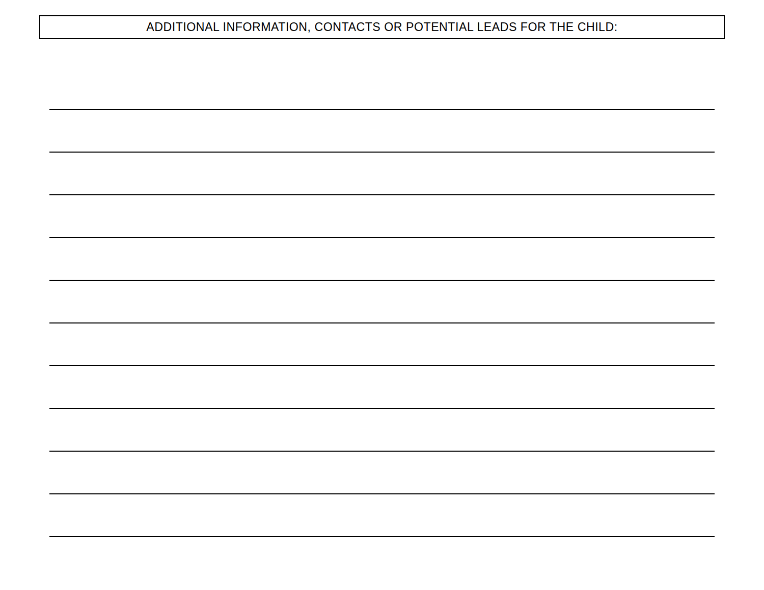ADDITIONAL INFORMATION, CONTACTS OR POTENTIAL LEADS FOR THE CHILD: